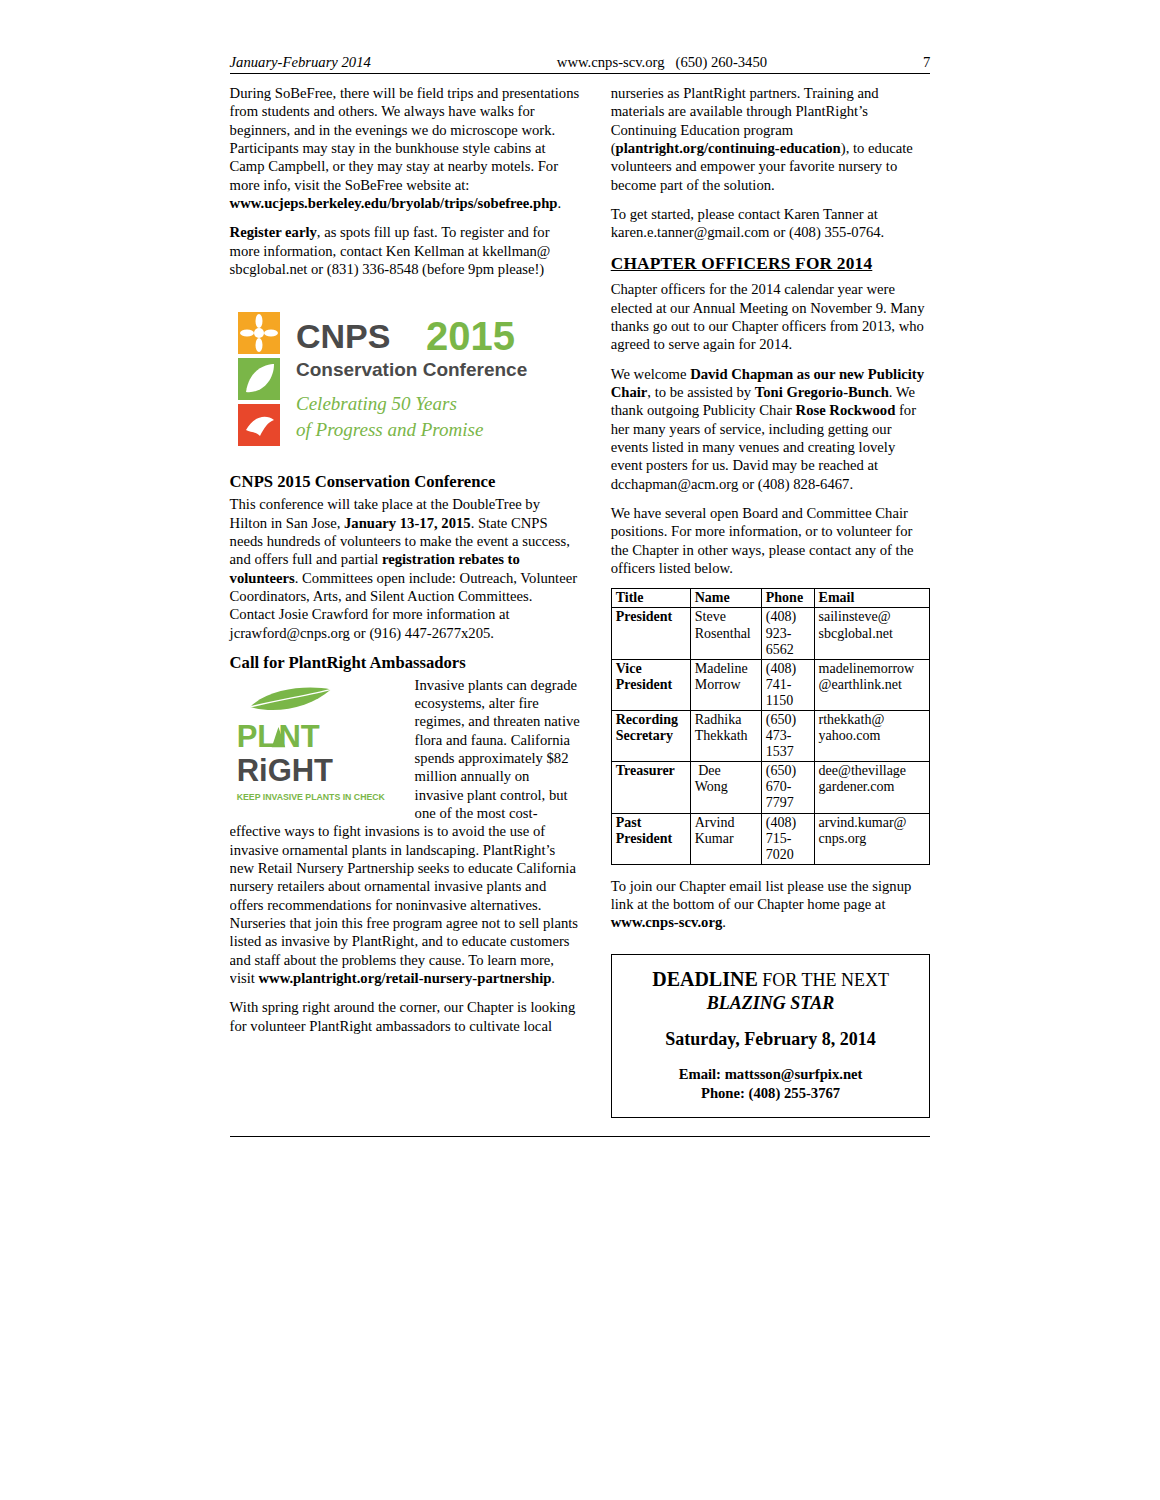January-February 2014 www.cnps-scv.org (650) 260-3450 7
During SoBeFree, there will be field trips and presentations from students and others. We always have walks for beginners, and in the evenings we do microscope work. Participants may stay in the bunkhouse style cabins at Camp Campbell, or they may stay at nearby motels. For more info, visit the SoBeFree website at: www.ucjeps.berkeley.edu/bryolab/trips/sobefree.php.
Register early, as spots fill up fast. To register and for more information, contact Ken Kellman at kkellman@ sbcglobal.net or (831) 336-8548 (before 9pm please!)
CNPS 2015 Conservation Conference Celebrating 50 Years of Progress and Promise
CNPS 2015 Conservation Conference
This conference will take place at the DoubleTree by Hilton in San Jose, January 13-17, 2015. State CNPS needs hundreds of volunteers to make the event a success, and offers full and partial registration rebates to volunteers. Committees open include: Outreach, Volunteer Coordinators, Arts, and Silent Auction Committees. Contact Josie Crawford for more information at jcrawford@cnps.org or (916) 447-2677x205.
Call for PlantRight Ambassadors
PL NT RiGHT KEEP INVASIVE PLANTS IN CHECK
Invasive plants can degrade ecosystems, alter fire regimes, and threaten native flora and fauna. California spends approximately $82 million annually on invasive plant control, but one of the most cost-effective ways to fight invasions is to avoid the use of invasive ornamental plants in landscaping. PlantRight’s new Retail Nursery Partnership seeks to educate California nursery retailers about ornamental invasive plants and offers recommendations for noninvasive alternatives. Nurseries that join this free program agree not to sell plants listed as invasive by PlantRight, and to educate customers and staff about the problems they cause. To learn more, visit www.plantright.org/retail-nursery-partnership.
With spring right around the corner, our Chapter is looking for volunteer PlantRight ambassadors to cultivate local
nurseries as PlantRight partners. Training and materials are available through PlantRight’s Continuing Education program (plantright.org/continuing-education), to educate volunteers and empower your favorite nursery to become part of the solution.
To get started, please contact Karen Tanner at karen.e.tanner@gmail.com or (408) 355-0764.
CHAPTER OFFICERS FOR 2014
Chapter officers for the 2014 calendar year were elected at our Annual Meeting on November 9. Many thanks go out to our Chapter officers from 2013, who agreed to serve again for 2014.
We welcome David Chapman as our new Publicity Chair, to be assisted by Toni Gregorio-Bunch. We thank outgoing Publicity Chair Rose Rockwood for her many years of service, including getting our events listed in many venues and creating lovely event posters for us. David may be reached at dcchapman@acm.org or (408) 828-6467.
We have several open Board and Committee Chair positions. For more information, or to volunteer for the Chapter in other ways, please contact any of the officers listed below.
| Title | Name | Phone | Email |
| --- | --- | --- | --- |
| President | Steve Rosenthal | (408) 923-6562 | sailinsteve@ sbcglobal.net |
| Vice President | Madeline Morrow | (408) 741-1150 | madelinemorrow @earthlink.net |
| Recording Secretary | Radhika Thekkath | (650) 473-1537 | rthekkath@ yahoo.com |
| Treasurer | Dee Wong | (650) 670-7797 | dee@thevillage gardener.com |
| Past President | Arvind Kumar | (408) 715-7020 | arvind.kumar@ cnps.org |
To join our Chapter email list please use the signup link at the bottom of our Chapter home page at www.cnps-scv.org.
DEADLINE FOR THE NEXT BLAZING STAR
Saturday, February 8, 2014
Email: mattsson@surfpix.net
Phone: (408) 255-3767